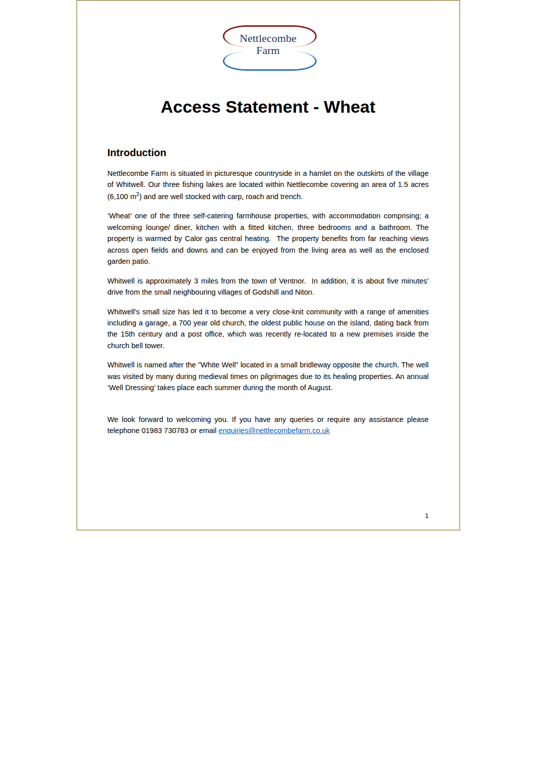Nettlecombe
Farm
Access Statement - Wheat
Introduction
Nettlecombe Farm is situated in picturesque countryside in a hamlet on the outskirts of the village of Whitwell. Our three fishing lakes are located within Nettlecombe covering an area of 1.5 acres (6,100 m2) and are well stocked with carp, roach and trench.
‘Wheat’ one of the three self-catering farmhouse properties, with accommodation comprising; a welcoming lounge/ diner, kitchen with a fitted kitchen, three bedrooms and a bathroom. The property is warmed by Calor gas central heating. The property benefits from far reaching views across open fields and downs and can be enjoyed from the living area as well as the enclosed garden patio.
Whitwell is approximately 3 miles from the town of Ventnor. In addition, it is about five minutes’ drive from the small neighbouring villages of Godshill and Niton.
Whitwell's small size has led it to become a very close-knit community with a range of amenities including a garage, a 700 year old church, the oldest public house on the island, dating back from the 15th century and a post office, which was recently re-located to a new premises inside the church bell tower.
Whitwell is named after the "White Well” located in a small bridleway opposite the church. The well was visited by many during medieval times on pilgrimages due to its healing properties. An annual ‘Well Dressing’ takes place each summer during the month of August.
We look forward to welcoming you. If you have any queries or require any assistance please telephone 01983 730783 or email enquiries@nettlecombefarm.co.uk
1